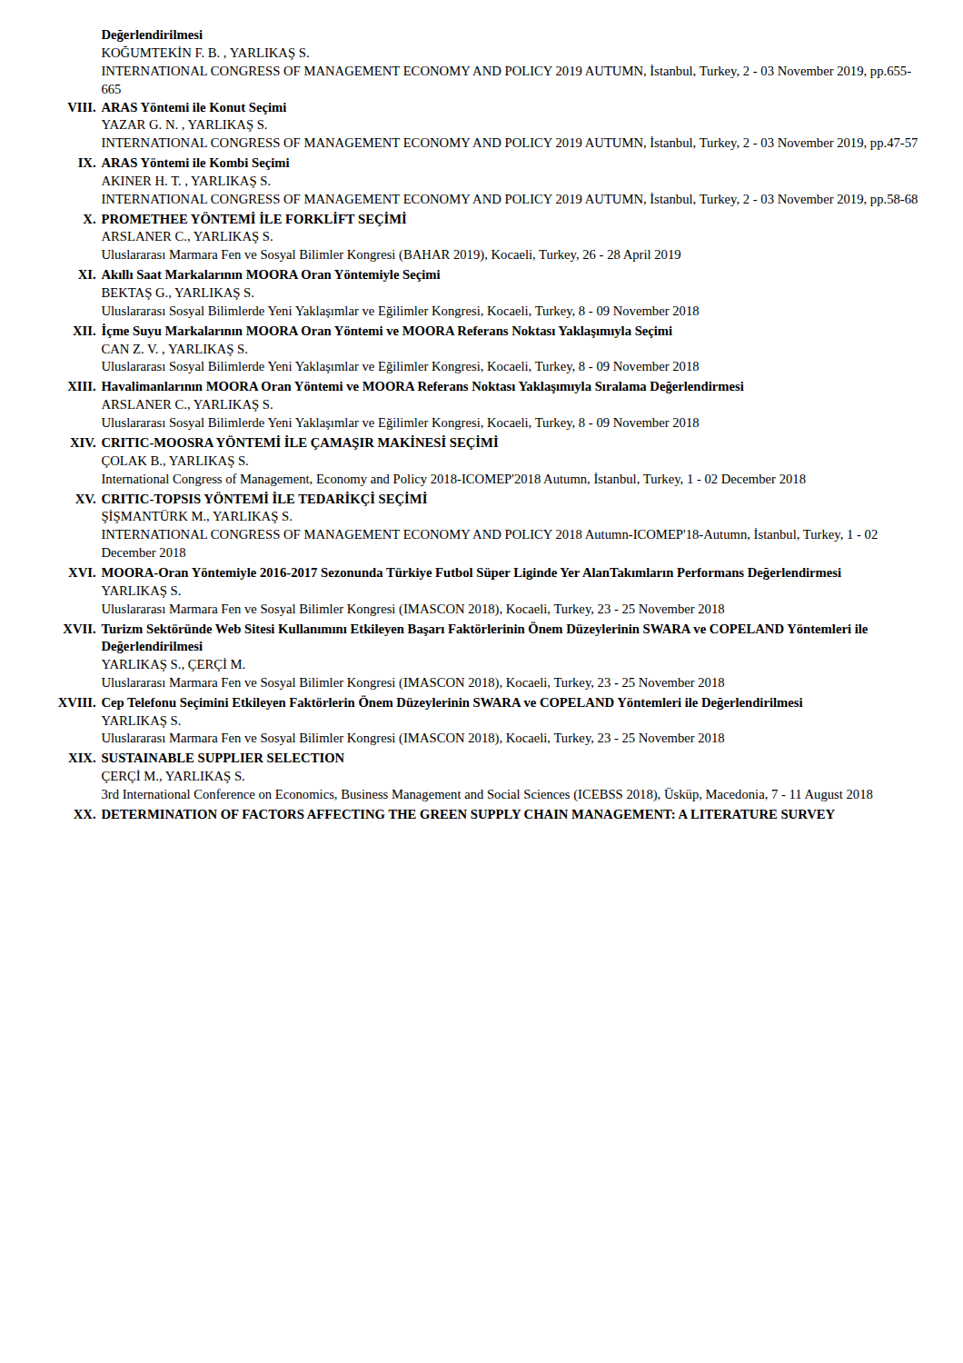Değerlendirilmesi
KOĞUMTEKİN F. B. , YARLIKAŞ S.
INTERNATIONAL CONGRESS OF MANAGEMENT ECONOMY AND POLICY 2019 AUTUMN, İstanbul, Turkey, 2 - 03 November 2019, pp.655-665
VIII.
ARAS Yöntemi ile Konut Seçimi
YAZAR G. N. , YARLIKAŞ S.
INTERNATIONAL CONGRESS OF MANAGEMENT ECONOMY AND POLICY 2019 AUTUMN, İstanbul, Turkey, 2 - 03 November 2019, pp.47-57
IX.
ARAS Yöntemi ile Kombi Seçimi
AKINER H. T. , YARLIKAŞ S.
INTERNATIONAL CONGRESS OF MANAGEMENT ECONOMY AND POLICY 2019 AUTUMN, İstanbul, Turkey, 2 - 03 November 2019, pp.58-68
X.
PROMETHEE YÖNTEMİ İLE FORKLİFT SEÇİMİ
ARSLANER C., YARLIKAŞ S.
Uluslararası Marmara Fen ve Sosyal Bilimler Kongresi (BAHAR 2019), Kocaeli, Turkey, 26 - 28 April 2019
XI.
Akıllı Saat Markalarının MOORA Oran Yöntemiyle Seçimi
BEKTAŞ G., YARLIKAŞ S.
Uluslararası Sosyal Bilimlerde Yeni Yaklaşımlar ve Eğilimler Kongresi, Kocaeli, Turkey, 8 - 09 November 2018
XII.
İçme Suyu Markalarının MOORA Oran Yöntemi ve MOORA Referans Noktası Yaklaşımıyla Seçimi
CAN Z. V. , YARLIKAŞ S.
Uluslararası Sosyal Bilimlerde Yeni Yaklaşımlar ve Eğilimler Kongresi, Kocaeli, Turkey, 8 - 09 November 2018
XIII.
Havalimanlarının MOORA Oran Yöntemi ve MOORA Referans Noktası Yaklaşımıyla Sıralama Değerlendirmesi
ARSLANER C., YARLIKAŞ S.
Uluslararası Sosyal Bilimlerde Yeni Yaklaşımlar ve Eğilimler Kongresi, Kocaeli, Turkey, 8 - 09 November 2018
XIV.
CRITIC-MOOSRA YÖNTEMİ İLE ÇAMAŞIR MAKİNESİ SEÇİMİ
ÇOLAK B., YARLIKAŞ S.
International Congress of Management, Economy and Policy 2018-ICOMEP'2018 Autumn, İstanbul, Turkey, 1 - 02 December 2018
XV.
CRITIC-TOPSIS YÖNTEMİ İLE TEDARİKÇİ SEÇİMİ
ŞİŞMANTÜRK M., YARLIKAŞ S.
INTERNATIONAL CONGRESS OF MANAGEMENT ECONOMY AND POLICY 2018 Autumn-ICOMEP'18-Autumn, İstanbul, Turkey, 1 - 02 December 2018
XVI.
MOORA-Oran Yöntemiyle 2016-2017 Sezonunda Türkiye Futbol Süper Liginde Yer AlanTakımların Performans Değerlendirmesi
YARLIKAŞ S.
Uluslararası Marmara Fen ve Sosyal Bilimler Kongresi (IMASCON 2018), Kocaeli, Turkey, 23 - 25 November 2018
XVII.
Turizm Sektöründe Web Sitesi Kullanımını Etkileyen Başarı Faktörlerinin Önem Düzeylerinin SWARA ve COPELAND Yöntemleri ile Değerlendirilmesi
YARLIKAŞ S., ÇERÇİ M.
Uluslararası Marmara Fen ve Sosyal Bilimler Kongresi (IMASCON 2018), Kocaeli, Turkey, 23 - 25 November 2018
XVIII.
Cep Telefonu Seçimini Etkileyen Faktörlerin Önem Düzeylerinin SWARA ve COPELAND Yöntemleri ile Değerlendirilmesi
YARLIKAŞ S.
Uluslararası Marmara Fen ve Sosyal Bilimler Kongresi (IMASCON 2018), Kocaeli, Turkey, 23 - 25 November 2018
XIX.
SUSTAINABLE SUPPLIER SELECTION
ÇERÇİ M., YARLIKAŞ S.
3rd International Conference on Economics, Business Management and Social Sciences (ICEBSS 2018), Üsküp, Macedonia, 7 - 11 August 2018
XX.
DETERMINATION OF FACTORS AFFECTING THE GREEN SUPPLY CHAIN MANAGEMENT: A LITERATURE SURVEY